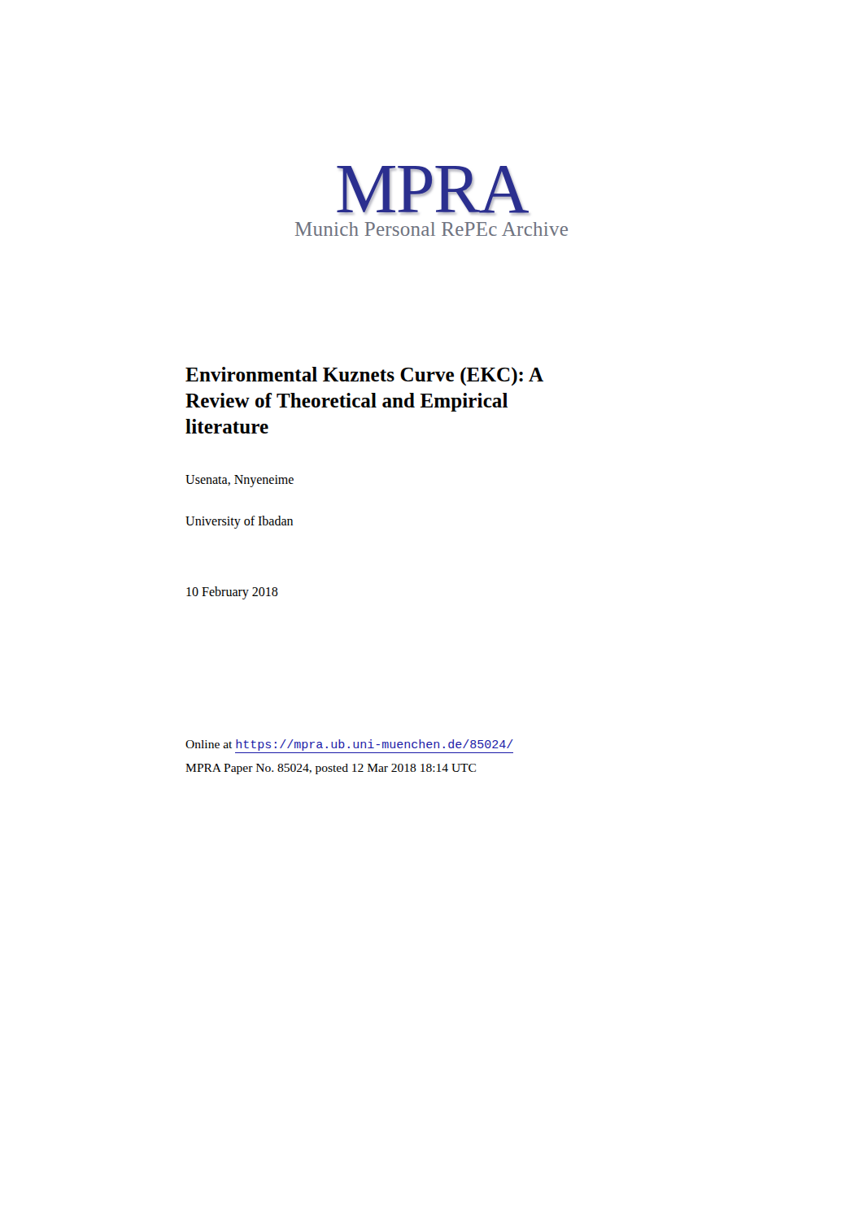MPRA
Munich Personal RePEc Archive
Environmental Kuznets Curve (EKC): A
Review of Theoretical and Empirical
literature
Usenata, Nnyeneime
University of Ibadan
10 February 2018
Online at https://mpra.ub.uni-muenchen.de/85024/
MPRA Paper No. 85024, posted 12 Mar 2018 18:14 UTC